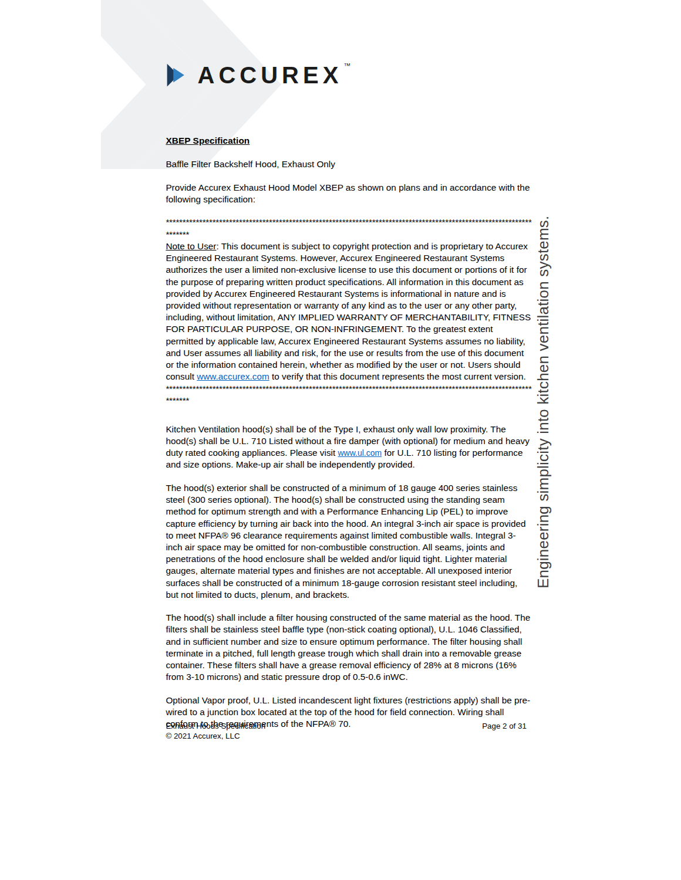Engineering simplicity into kitchen ventilation systems.
ACCUREX™
XBEP Specification
Baffle Filter Backshelf Hood, Exhaust Only
Provide Accurex Exhaust Hood Model XBEP as shown on plans and in accordance with the following specification:
*********************************************************************************************************************
Note to User: This document is subject to copyright protection and is proprietary to Accurex Engineered Restaurant Systems. However, Accurex Engineered Restaurant Systems authorizes the user a limited non-exclusive license to use this document or portions of it for the purpose of preparing written product specifications. All information in this document as provided by Accurex Engineered Restaurant Systems is informational in nature and is provided without representation or warranty of any kind as to the user or any other party, including, without limitation, ANY IMPLIED WARRANTY OF MERCHANTABILITY, FITNESS FOR PARTICULAR PURPOSE, OR NON-INFRINGEMENT. To the greatest extent permitted by applicable law, Accurex Engineered Restaurant Systems assumes no liability, and User assumes all liability and risk, for the use or results from the use of this document or the information contained herein, whether as modified by the user or not. Users should consult www.accurex.com to verify that this document represents the most current version.
*********************************************************************************************************************
Kitchen Ventilation hood(s) shall be of the Type I, exhaust only wall low proximity. The hood(s) shall be U.L. 710 Listed without a fire damper (with optional) for medium and heavy duty rated cooking appliances. Please visit www.ul.com for U.L. 710 listing for performance and size options. Make-up air shall be independently provided.
The hood(s) exterior shall be constructed of a minimum of 18 gauge 400 series stainless steel (300 series optional). The hood(s) shall be constructed using the standing seam method for optimum strength and with a Performance Enhancing Lip (PEL) to improve capture efficiency by turning air back into the hood. An integral 3-inch air space is provided to meet NFPA® 96 clearance requirements against limited combustible walls. Integral 3-inch air space may be omitted for non-combustible construction. All seams, joints and penetrations of the hood enclosure shall be welded and/or liquid tight. Lighter material gauges, alternate material types and finishes are not acceptable. All unexposed interior surfaces shall be constructed of a minimum 18-gauge corrosion resistant steel including, but not limited to ducts, plenum, and brackets.
The hood(s) shall include a filter housing constructed of the same material as the hood. The filters shall be stainless steel baffle type (non-stick coating optional), U.L. 1046 Classified, and in sufficient number and size to ensure optimum performance. The filter housing shall terminate in a pitched, full length grease trough which shall drain into a removable grease container. These filters shall have a grease removal efficiency of 28% at 8 microns (16% from 3-10 microns) and static pressure drop of 0.5-0.6 inWC.
Optional Vapor proof, U.L. Listed incandescent light fixtures (restrictions apply) shall be pre-wired to a junction box located at the top of the hood for field connection. Wiring shall conform to the requirements of the NFPA® 70.
Exhaust Hoods Specification
© 2021 Accurex, LLC
Page 2 of 31